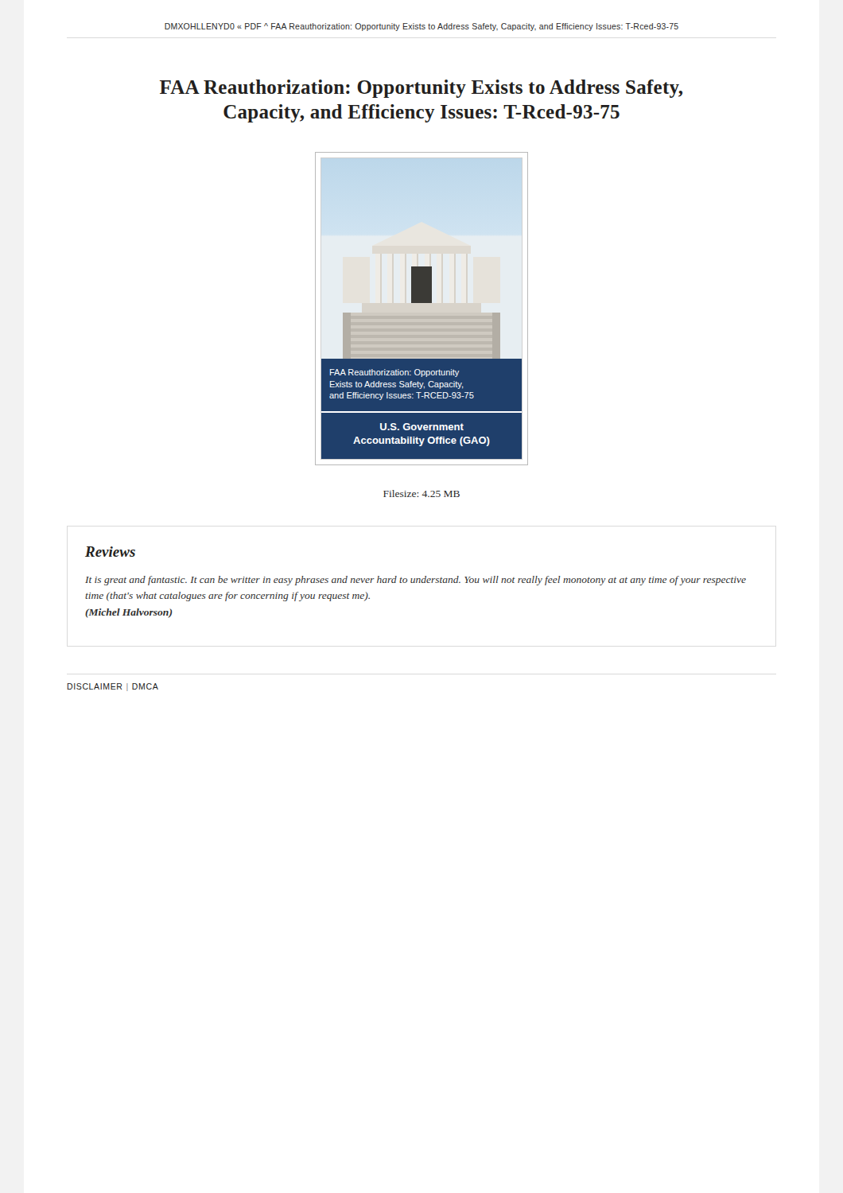DMXOHLLENYD0 « PDF ^ FAA Reauthorization: Opportunity Exists to Address Safety, Capacity, and Efficiency Issues: T-Rced-93-75
FAA Reauthorization: Opportunity Exists to Address Safety, Capacity, and Efficiency Issues: T-Rced-93-75
FAA Reauthorization: Opportunity
Exists to Address Safety, Capacity,
and Efficiency Issues: T-RCED-93-75
U.S. Government
Accountability Office (GAO)
Filesize: 4.25 MB
Reviews
It is great and fantastic. It can be writter in easy phrases and never hard to understand. You will not really feel monotony at at any time of your respective time (that's what catalogues are for concerning if you request me).
(Michel Halvorson)
DISCLAIMER|DMCA